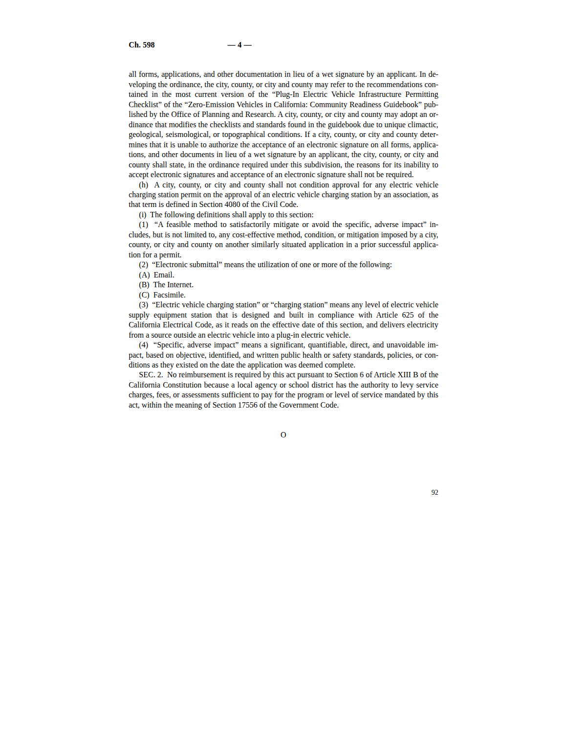Ch. 598 — 4 —
all forms, applications, and other documentation in lieu of a wet signature by an applicant. In developing the ordinance, the city, county, or city and county may refer to the recommendations contained in the most current version of the “Plug-In Electric Vehicle Infrastructure Permitting Checklist” of the “Zero-Emission Vehicles in California: Community Readiness Guidebook” published by the Office of Planning and Research. A city, county, or city and county may adopt an ordinance that modifies the checklists and standards found in the guidebook due to unique climactic, geological, seismological, or topographical conditions. If a city, county, or city and county determines that it is unable to authorize the acceptance of an electronic signature on all forms, applications, and other documents in lieu of a wet signature by an applicant, the city, county, or city and county shall state, in the ordinance required under this subdivision, the reasons for its inability to accept electronic signatures and acceptance of an electronic signature shall not be required.
(h) A city, county, or city and county shall not condition approval for any electric vehicle charging station permit on the approval of an electric vehicle charging station by an association, as that term is defined in Section 4080 of the Civil Code.
(i) The following definitions shall apply to this section:
(1) “A feasible method to satisfactorily mitigate or avoid the specific, adverse impact” includes, but is not limited to, any cost-effective method, condition, or mitigation imposed by a city, county, or city and county on another similarly situated application in a prior successful application for a permit.
(2) “Electronic submittal” means the utilization of one or more of the following:
(A) Email.
(B) The Internet.
(C) Facsimile.
(3) “Electric vehicle charging station” or “charging station” means any level of electric vehicle supply equipment station that is designed and built in compliance with Article 625 of the California Electrical Code, as it reads on the effective date of this section, and delivers electricity from a source outside an electric vehicle into a plug-in electric vehicle.
(4) “Specific, adverse impact” means a significant, quantifiable, direct, and unavoidable impact, based on objective, identified, and written public health or safety standards, policies, or conditions as they existed on the date the application was deemed complete.
SEC. 2. No reimbursement is required by this act pursuant to Section 6 of Article XIII B of the California Constitution because a local agency or school district has the authority to levy service charges, fees, or assessments sufficient to pay for the program or level of service mandated by this act, within the meaning of Section 17556 of the Government Code.
O
92